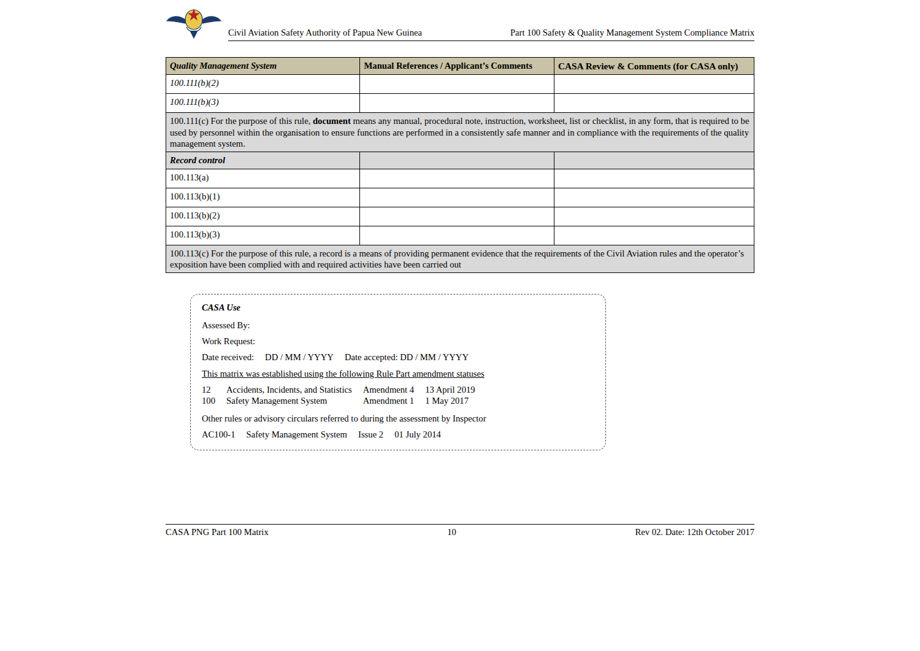Civil Aviation Safety Authority of Papua New Guinea Part 100 Safety & Quality Management System Compliance Matrix
| Quality Management System | Manual References / Applicant’s Comments | CASA Review & Comments (for CASA only) |
| --- | --- | --- |
| 100.111(b)(2) | | |
| 100.111(b)(3) | | |
| 100.111(c) For the purpose of this rule, document means any manual, procedural note, instruction, worksheet, list or checklist, in any form, that is required to be used by personnel within the organisation to ensure functions are performed in a consistently safe manner and in compliance with the requirements of the quality management system. |
| Record control | | |
| 100.113(a) | | |
| 100.113(b)(1) | | |
| 100.113(b)(2) | | |
| 100.113(b)(3) | | |
| 100.113(c) For the purpose of this rule, a record is a means of providing permanent evidence that the requirements of the Civil Aviation rules and the operator’s exposition have been complied with and required activities have been carried out |
CASA Use
Assessed By:
Work Request:
| Date received: | DD / MM / YYYY | Date accepted: DD / MM / YYYY |
This matrix was established using the following Rule Part amendment statuses
| 12 | Accidents, Incidents, and Statistics | Amendment 4 | 13 April 2019 |
| 100 | Safety Management System | Amendment 1 | 1 May 2017 |
Other rules or advisory circulars referred to during the assessment by Inspector
| AC100-1 | Safety Management System | Issue 2 | 01 July 2014 |
CASA PNG Part 100 Matrix 10 Rev 02. Date: 12th October 2017